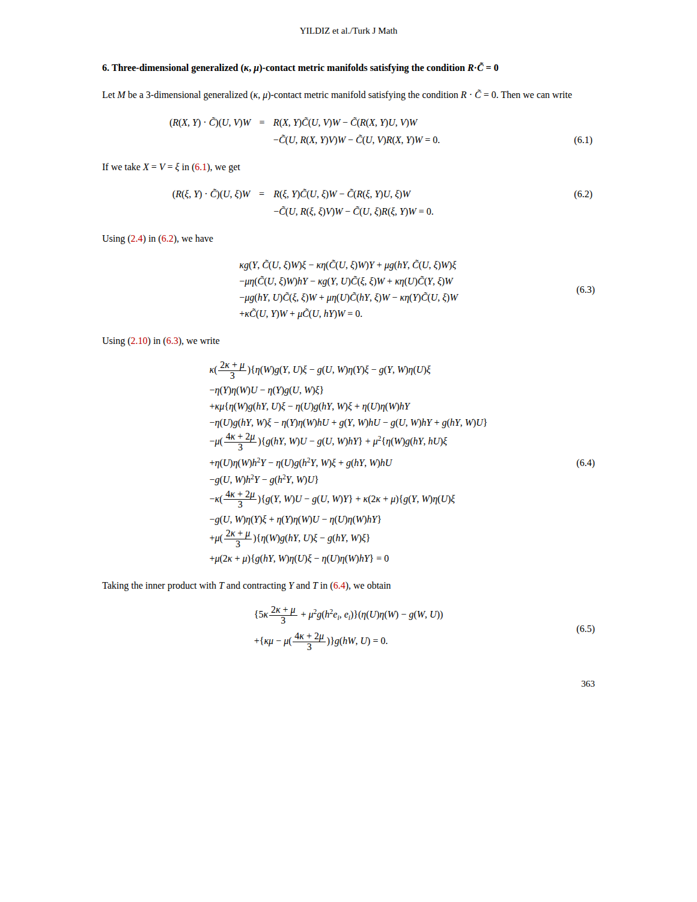YILDIZ et al./Turk J Math
6. Three-dimensional generalized (κ, μ)-contact metric manifolds satisfying the condition R·C̃ = 0
Let M be a 3-dimensional generalized (κ, μ)-contact metric manifold satisfying the condition R · C̃ = 0. Then we can write
| ( R ( X , Y ) · C̃ )( U , V ) W | = | R ( X , Y ) C̃ ( U , V ) W − C̃ ( R ( X , Y ) U , V ) W | |
| | | − C̃ ( U , R ( X , Y ) V ) W − C̃ ( U , V ) R ( X , Y ) W = 0. | (6.1) |
If we take X = V = ξ in (6.1), we get
| ( R ( ξ , Y ) · C̃ )( U , ξ ) W | = | R ( ξ , Y ) C̃ ( U , ξ ) W − C̃ ( R ( ξ , Y ) U , ξ ) W | (6.2) |
| | | − C̃ ( U , R ( ξ , ξ ) V ) W − C̃ ( U , ξ ) R ( ξ , Y ) W = 0. | |
Using (2.4) in (6.2), we have
(6.3)
κg(Y, C̃(U, ξ)W)ξ − κη(C̃(U, ξ)W)Y + μg(hY, C̃(U, ξ)W)ξ
−μη(C̃(U, ξ)W)hY − κg(Y, U)C̃(ξ, ξ)W + κη(U)C̃(Y, ξ)W
−μg(hY, U)C̃(ξ, ξ)W + μη(U)C̃(hY, ξ)W − κη(Y)C̃(U, ξ)W
+κC̃(U, Y)W + μC̃(U, hY)W = 0.
(6.3)
Using (2.10) in (6.3), we write
(6.4)
κ(2κ + μ 3){η(W)g(Y, U)ξ − g(U, W)η(Y)ξ − g(Y, W)η(U)ξ
−η(Y)η(W)U − η(Y)g(U, W)ξ}
+κμ{η(W)g(hY, U)ξ − η(U)g(hY, W)ξ + η(U)η(W)hY
−η(U)g(hY, W)ξ − η(Y)η(W)hU + g(Y, W)hU − g(U, W)hY + g(hY, W)U}
−μ(4κ + 2μ 3){g(hY, W)U − g(U, W)hY} + μ2{η(W)g(hY, hU)ξ
+η(U)η(W)h2Y − η(U)g(h2Y, W)ξ + g(hY, W)hU
−g(U, W)h2Y − g(h2Y, W)U}
−κ(4κ + 2μ 3){g(Y, W)U − g(U, W)Y} + κ(2κ + μ){g(Y, W)η(U)ξ
−g(U, W)η(Y)ξ + η(Y)η(W)U − η(U)η(W)hY}
+μ(2κ + μ 3){η(W)g(hY, U)ξ − g(hY, W)ξ}
+μ(2κ + μ){g(hY, W)η(U)ξ − η(U)η(W)hY} = 0
(6.4)
Taking the inner product with T and contracting Y and T in (6.4), we obtain
(6.5)
{5κ 2κ + μ 3 + μ2g(h2ei, ei)}(η(U)η(W) − g(W, U))
+{κμ − μ(4κ + 2μ 3)}g(hW, U) = 0.
(6.5)
363